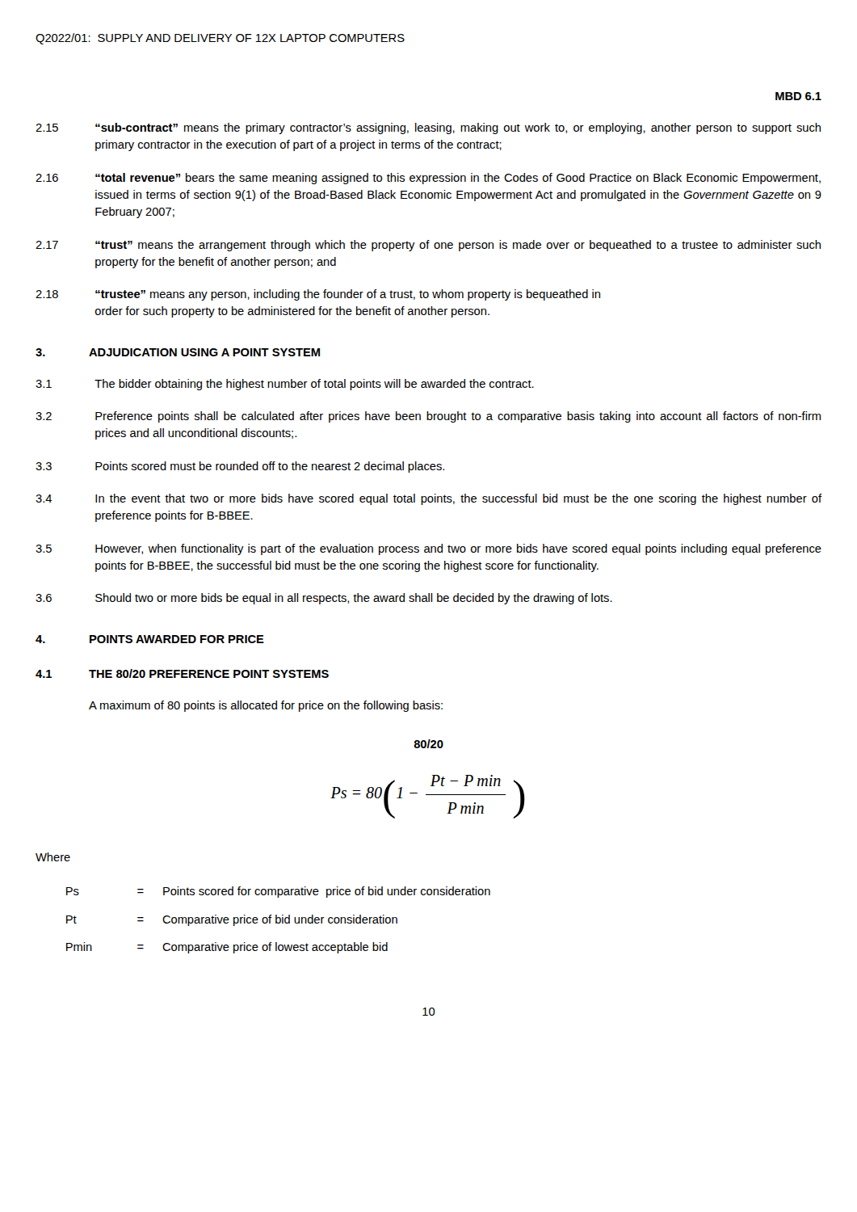Q2022/01: SUPPLY AND DELIVERY OF 12X LAPTOP COMPUTERS
MBD 6.1
2.15
“sub-contract” means the primary contractor’s assigning, leasing, making out work to, or employing, another person to support such primary contractor in the execution of part of a project in terms of the contract;
2.16
“total revenue” bears the same meaning assigned to this expression in the Codes of Good Practice on Black Economic Empowerment, issued in terms of section 9(1) of the Broad-Based Black Economic Empowerment Act and promulgated in the Government Gazette on 9 February 2007;
2.17
“trust” means the arrangement through which the property of one person is made over or bequeathed to a trustee to administer such property for the benefit of another person; and
2.18
“trustee” means any person, including the founder of a trust, to whom property is bequeathed in
order for such property to be administered for the benefit of another person.
3. ADJUDICATION USING A POINT SYSTEM
3.1
The bidder obtaining the highest number of total points will be awarded the contract.
3.2
Preference points shall be calculated after prices have been brought to a comparative basis taking into account all factors of non-firm prices and all unconditional discounts;.
3.3
Points scored must be rounded off to the nearest 2 decimal places.
3.4
In the event that two or more bids have scored equal total points, the successful bid must be the one scoring the highest number of preference points for B-BBEE.
3.5
However, when functionality is part of the evaluation process and two or more bids have scored equal points including equal preference points for B-BBEE, the successful bid must be the one scoring the highest score for functionality.
3.6
Should two or more bids be equal in all respects, the award shall be decided by the drawing of lots.
4. POINTS AWARDED FOR PRICE
4.1 THE 80/20 PREFERENCE POINT SYSTEMS
A maximum of 80 points is allocated for price on the following basis:
80/20
Ps = 80(1 − Pt − P min P min )
Where
| Ps | = | Points scored for comparative price of bid under consideration |
| Pt | = | Comparative price of bid under consideration |
| Pmin | = | Comparative price of lowest acceptable bid |
10